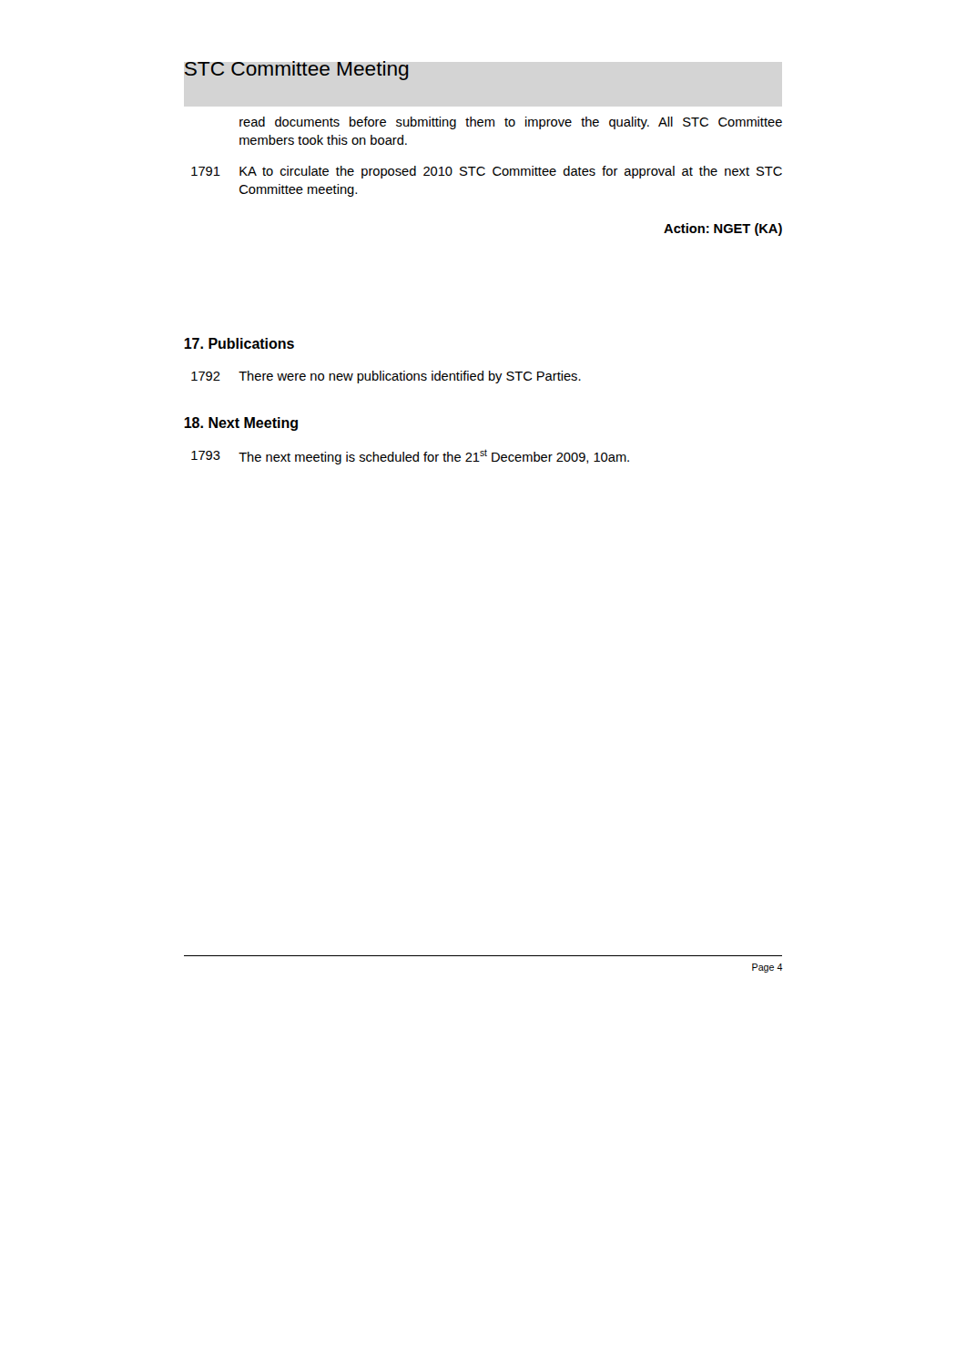STC Committee Meeting
read documents before submitting them to improve the quality. All STC Committee members took this on board.
1791
KA to circulate the proposed 2010 STC Committee dates for approval at the next STC Committee meeting.
Action: NGET (KA)
17. Publications
1792
There were no new publications identified by STC Parties.
18. Next Meeting
1793
The next meeting is scheduled for the 21st December 2009, 10am.
Page 4